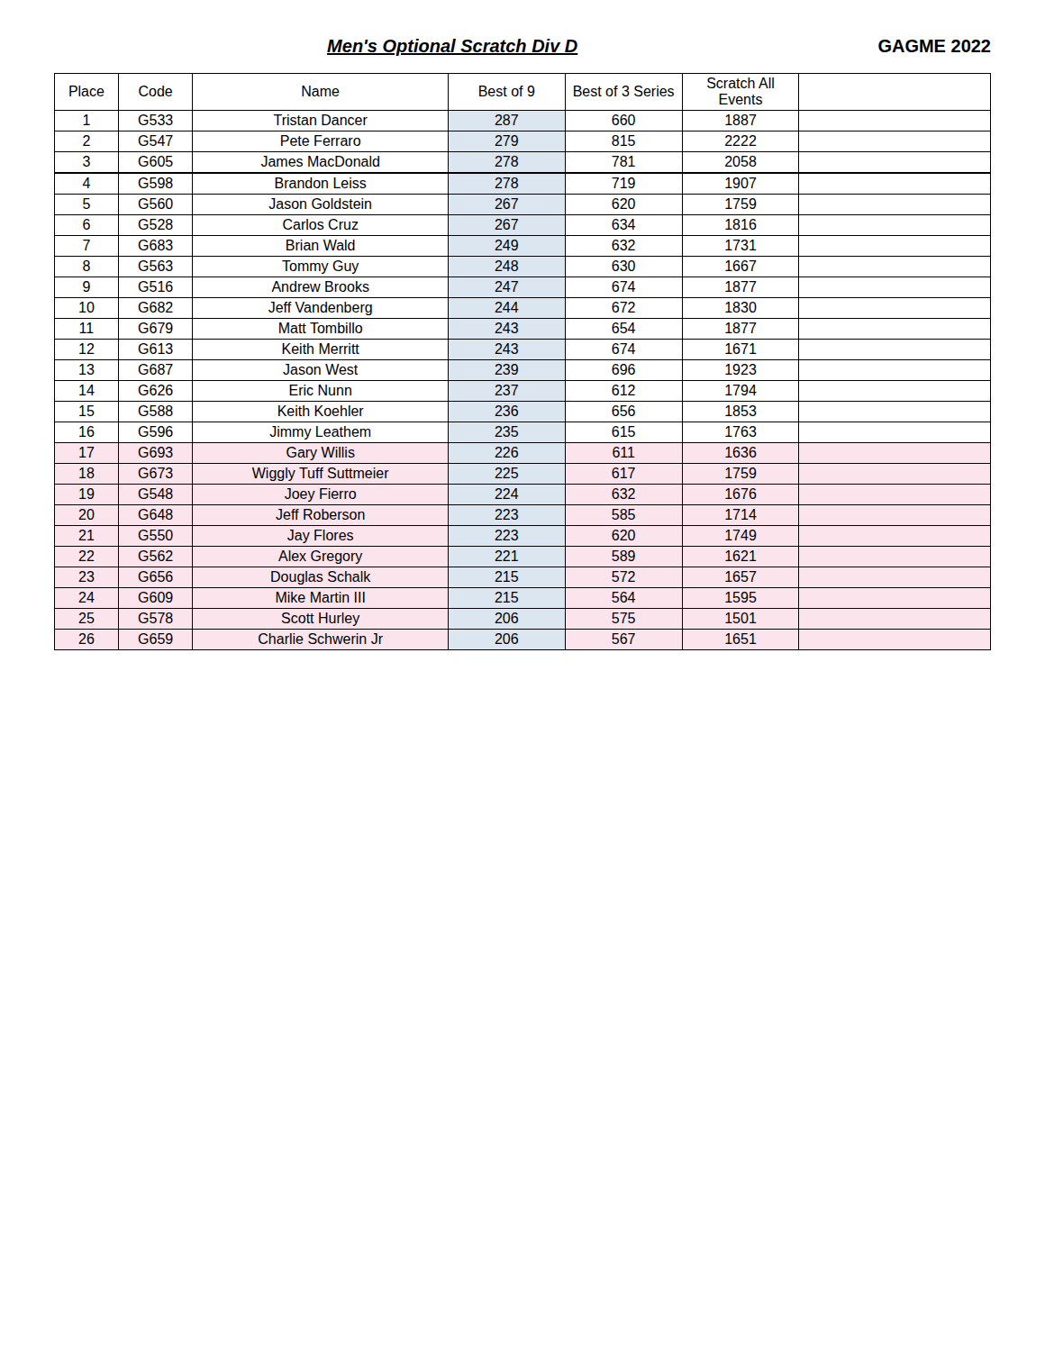Men's Optional Scratch Div D
GAGME 2022
| Place | Code | Name | Best of 9 | Best of 3 Series | Scratch All Events | |
| --- | --- | --- | --- | --- | --- | --- |
| 1 | G533 | Tristan Dancer | 287 | 660 | 1887 | |
| 2 | G547 | Pete Ferraro | 279 | 815 | 2222 | |
| 3 | G605 | James MacDonald | 278 | 781 | 2058 | |
| 4 | G598 | Brandon Leiss | 278 | 719 | 1907 | |
| 5 | G560 | Jason Goldstein | 267 | 620 | 1759 | |
| 6 | G528 | Carlos Cruz | 267 | 634 | 1816 | |
| 7 | G683 | Brian Wald | 249 | 632 | 1731 | |
| 8 | G563 | Tommy Guy | 248 | 630 | 1667 | |
| 9 | G516 | Andrew Brooks | 247 | 674 | 1877 | |
| 10 | G682 | Jeff Vandenberg | 244 | 672 | 1830 | |
| 11 | G679 | Matt Tombillo | 243 | 654 | 1877 | |
| 12 | G613 | Keith Merritt | 243 | 674 | 1671 | |
| 13 | G687 | Jason West | 239 | 696 | 1923 | |
| 14 | G626 | Eric Nunn | 237 | 612 | 1794 | |
| 15 | G588 | Keith Koehler | 236 | 656 | 1853 | |
| 16 | G596 | Jimmy Leathem | 235 | 615 | 1763 | |
| 17 | G693 | Gary Willis | 226 | 611 | 1636 | |
| 18 | G673 | Wiggly Tuff Suttmeier | 225 | 617 | 1759 | |
| 19 | G548 | Joey Fierro | 224 | 632 | 1676 | |
| 20 | G648 | Jeff Roberson | 223 | 585 | 1714 | |
| 21 | G550 | Jay Flores | 223 | 620 | 1749 | |
| 22 | G562 | Alex Gregory | 221 | 589 | 1621 | |
| 23 | G656 | Douglas Schalk | 215 | 572 | 1657 | |
| 24 | G609 | Mike Martin III | 215 | 564 | 1595 | |
| 25 | G578 | Scott Hurley | 206 | 575 | 1501 | |
| 26 | G659 | Charlie Schwerin Jr | 206 | 567 | 1651 | |